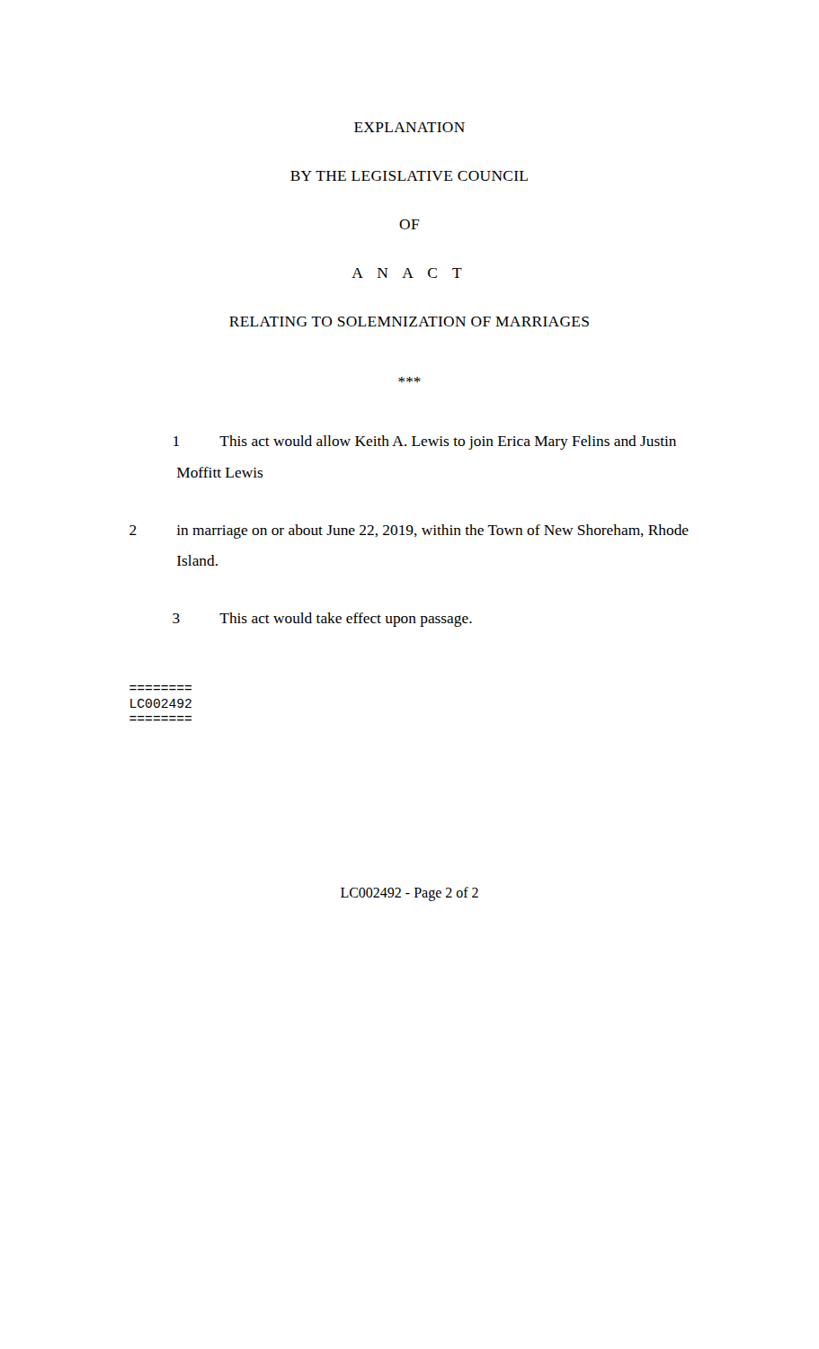EXPLANATION
BY THE LEGISLATIVE COUNCIL
OF
A N A C T
RELATING TO SOLEMNIZATION OF MARRIAGES
***
This act would allow Keith A. Lewis to join Erica Mary Felins and Justin Moffitt Lewis
in marriage on or about June 22, 2019, within the Town of New Shoreham, Rhode Island.
This act would take effect upon passage.
========
LC002492
========
LC002492 - Page 2 of 2